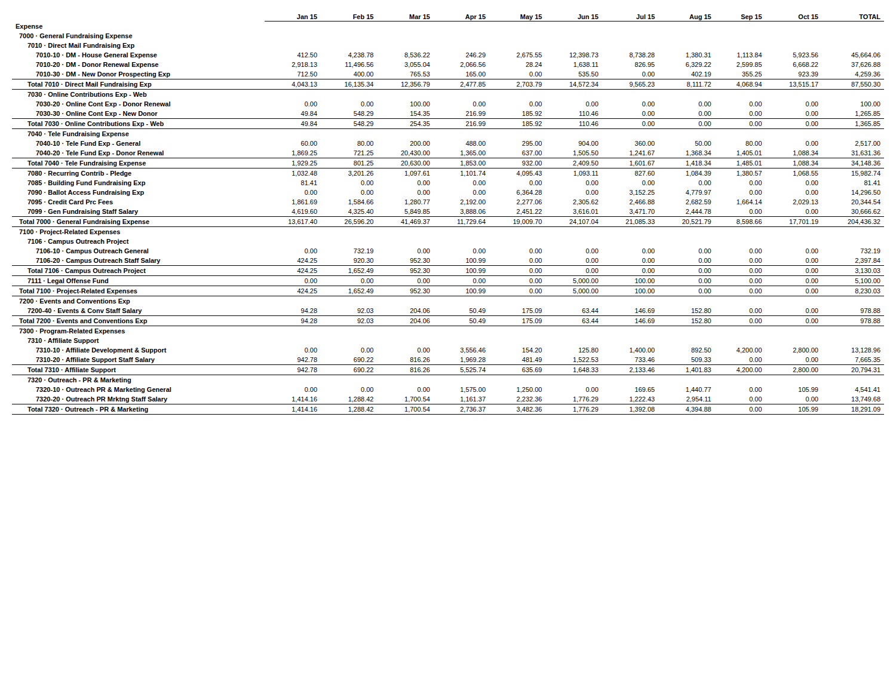| | Jan 15 | Feb 15 | Mar 15 | Apr 15 | May 15 | Jun 15 | Jul 15 | Aug 15 | Sep 15 | Oct 15 | TOTAL |
| --- | --- | --- | --- | --- | --- | --- | --- | --- | --- | --- | --- |
| Expense | |
| 7000 · General Fundraising Expense | |
| 7010 · Direct Mail Fundraising Exp | |
| 7010-10 · DM - House General Expense | 412.50 | 4,238.78 | 8,536.22 | 246.29 | 2,675.55 | 12,398.73 | 8,738.28 | 1,380.31 | 1,113.84 | 5,923.56 | 45,664.06 |
| 7010-20 · DM - Donor Renewal Expense | 2,918.13 | 11,496.56 | 3,055.04 | 2,066.56 | 28.24 | 1,638.11 | 826.95 | 6,329.22 | 2,599.85 | 6,668.22 | 37,626.88 |
| 7010-30 · DM - New Donor Prospecting Exp | 712.50 | 400.00 | 765.53 | 165.00 | 0.00 | 535.50 | 0.00 | 402.19 | 355.25 | 923.39 | 4,259.36 |
| Total 7010 · Direct Mail Fundraising Exp | 4,043.13 | 16,135.34 | 12,356.79 | 2,477.85 | 2,703.79 | 14,572.34 | 9,565.23 | 8,111.72 | 4,068.94 | 13,515.17 | 87,550.30 |
| 7030 · Online Contributions Exp - Web | |
| 7030-20 · Online Cont Exp - Donor Renewal | 0.00 | 0.00 | 100.00 | 0.00 | 0.00 | 0.00 | 0.00 | 0.00 | 0.00 | 0.00 | 100.00 |
| 7030-30 · Online Cont Exp - New Donor | 49.84 | 548.29 | 154.35 | 216.99 | 185.92 | 110.46 | 0.00 | 0.00 | 0.00 | 0.00 | 1,265.85 |
| Total 7030 · Online Contributions Exp - Web | 49.84 | 548.29 | 254.35 | 216.99 | 185.92 | 110.46 | 0.00 | 0.00 | 0.00 | 0.00 | 1,365.85 |
| 7040 · Tele Fundraising Expense | |
| 7040-10 · Tele Fund Exp - General | 60.00 | 80.00 | 200.00 | 488.00 | 295.00 | 904.00 | 360.00 | 50.00 | 80.00 | 0.00 | 2,517.00 |
| 7040-20 · Tele Fund Exp - Donor Renewal | 1,869.25 | 721.25 | 20,430.00 | 1,365.00 | 637.00 | 1,505.50 | 1,241.67 | 1,368.34 | 1,405.01 | 1,088.34 | 31,631.36 |
| Total 7040 · Tele Fundraising Expense | 1,929.25 | 801.25 | 20,630.00 | 1,853.00 | 932.00 | 2,409.50 | 1,601.67 | 1,418.34 | 1,485.01 | 1,088.34 | 34,148.36 |
| 7080 · Recurring Contrib - Pledge | 1,032.48 | 3,201.26 | 1,097.61 | 1,101.74 | 4,095.43 | 1,093.11 | 827.60 | 1,084.39 | 1,380.57 | 1,068.55 | 15,982.74 |
| 7085 · Building Fund Fundraising Exp | 81.41 | 0.00 | 0.00 | 0.00 | 0.00 | 0.00 | 0.00 | 0.00 | 0.00 | 0.00 | 81.41 |
| 7090 · Ballot Access Fundraising Exp | 0.00 | 0.00 | 0.00 | 0.00 | 6,364.28 | 0.00 | 3,152.25 | 4,779.97 | 0.00 | 0.00 | 14,296.50 |
| 7095 · Credit Card Prc Fees | 1,861.69 | 1,584.66 | 1,280.77 | 2,192.00 | 2,277.06 | 2,305.62 | 2,466.88 | 2,682.59 | 1,664.14 | 2,029.13 | 20,344.54 |
| 7099 · Gen Fundraising Staff Salary | 4,619.60 | 4,325.40 | 5,849.85 | 3,888.06 | 2,451.22 | 3,616.01 | 3,471.70 | 2,444.78 | 0.00 | 0.00 | 30,666.62 |
| Total 7000 · General Fundraising Expense | 13,617.40 | 26,596.20 | 41,469.37 | 11,729.64 | 19,009.70 | 24,107.04 | 21,085.33 | 20,521.79 | 8,598.66 | 17,701.19 | 204,436.32 |
| 7100 · Project-Related Expenses | |
| 7106 · Campus Outreach Project | |
| 7106-10 · Campus Outreach General | 0.00 | 732.19 | 0.00 | 0.00 | 0.00 | 0.00 | 0.00 | 0.00 | 0.00 | 0.00 | 732.19 |
| 7106-20 · Campus Outreach Staff Salary | 424.25 | 920.30 | 952.30 | 100.99 | 0.00 | 0.00 | 0.00 | 0.00 | 0.00 | 0.00 | 2,397.84 |
| Total 7106 · Campus Outreach Project | 424.25 | 1,652.49 | 952.30 | 100.99 | 0.00 | 0.00 | 0.00 | 0.00 | 0.00 | 0.00 | 3,130.03 |
| 7111 · Legal Offense Fund | 0.00 | 0.00 | 0.00 | 0.00 | 0.00 | 5,000.00 | 100.00 | 0.00 | 0.00 | 0.00 | 5,100.00 |
| Total 7100 · Project-Related Expenses | 424.25 | 1,652.49 | 952.30 | 100.99 | 0.00 | 5,000.00 | 100.00 | 0.00 | 0.00 | 0.00 | 8,230.03 |
| 7200 · Events and Conventions Exp | |
| 7200-40 · Events & Conv Staff Salary | 94.28 | 92.03 | 204.06 | 50.49 | 175.09 | 63.44 | 146.69 | 152.80 | 0.00 | 0.00 | 978.88 |
| Total 7200 · Events and Conventions Exp | 94.28 | 92.03 | 204.06 | 50.49 | 175.09 | 63.44 | 146.69 | 152.80 | 0.00 | 0.00 | 978.88 |
| 7300 · Program-Related Expenses | |
| 7310 · Affiliate Support | |
| 7310-10 · Affiliate Development & Support | 0.00 | 0.00 | 0.00 | 3,556.46 | 154.20 | 125.80 | 1,400.00 | 892.50 | 4,200.00 | 2,800.00 | 13,128.96 |
| 7310-20 · Affiliate Support Staff Salary | 942.78 | 690.22 | 816.26 | 1,969.28 | 481.49 | 1,522.53 | 733.46 | 509.33 | 0.00 | 0.00 | 7,665.35 |
| Total 7310 · Affiliate Support | 942.78 | 690.22 | 816.26 | 5,525.74 | 635.69 | 1,648.33 | 2,133.46 | 1,401.83 | 4,200.00 | 2,800.00 | 20,794.31 |
| 7320 · Outreach - PR & Marketing | |
| 7320-10 · Outreach PR & Marketing General | 0.00 | 0.00 | 0.00 | 1,575.00 | 1,250.00 | 0.00 | 169.65 | 1,440.77 | 0.00 | 105.99 | 4,541.41 |
| 7320-20 · Outreach PR Mrktng Staff Salary | 1,414.16 | 1,288.42 | 1,700.54 | 1,161.37 | 2,232.36 | 1,776.29 | 1,222.43 | 2,954.11 | 0.00 | 0.00 | 13,749.68 |
| Total 7320 · Outreach - PR & Marketing | 1,414.16 | 1,288.42 | 1,700.54 | 2,736.37 | 3,482.36 | 1,776.29 | 1,392.08 | 4,394.88 | 0.00 | 105.99 | 18,291.09 |